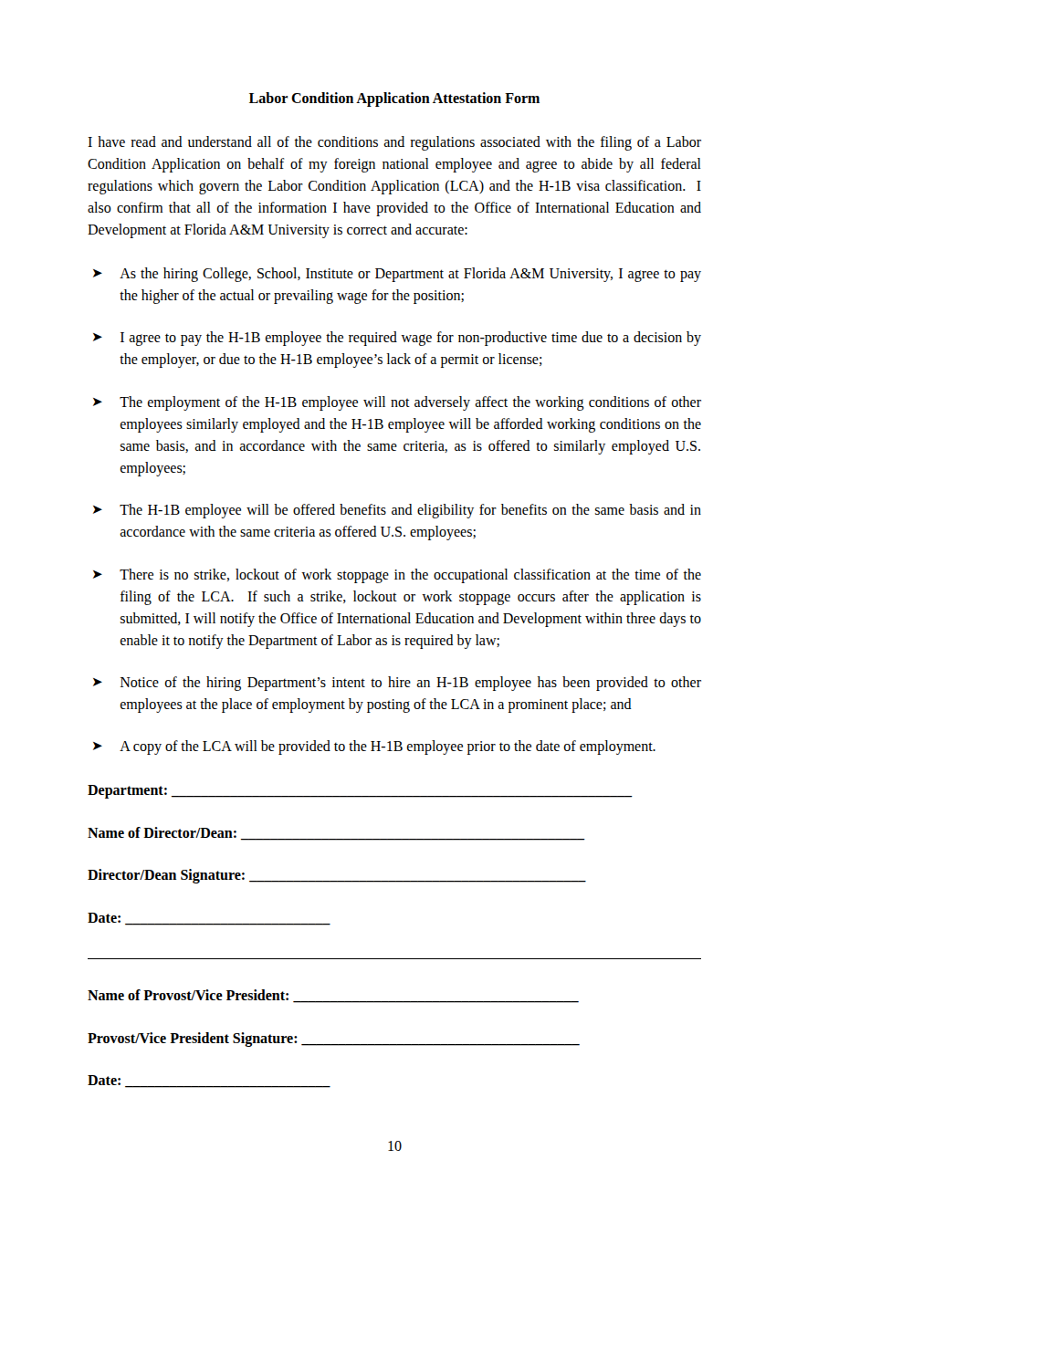Labor Condition Application Attestation Form
I have read and understand all of the conditions and regulations associated with the filing of a Labor Condition Application on behalf of my foreign national employee and agree to abide by all federal regulations which govern the Labor Condition Application (LCA) and the H-1B visa classification. I also confirm that all of the information I have provided to the Office of International Education and Development at Florida A&M University is correct and accurate:
As the hiring College, School, Institute or Department at Florida A&M University, I agree to pay the higher of the actual or prevailing wage for the position;
I agree to pay the H-1B employee the required wage for non-productive time due to a decision by the employer, or due to the H-1B employee’s lack of a permit or license;
The employment of the H-1B employee will not adversely affect the working conditions of other employees similarly employed and the H-1B employee will be afforded working conditions on the same basis, and in accordance with the same criteria, as is offered to similarly employed U.S. employees;
The H-1B employee will be offered benefits and eligibility for benefits on the same basis and in accordance with the same criteria as offered U.S. employees;
There is no strike, lockout of work stoppage in the occupational classification at the time of the filing of the LCA. If such a strike, lockout or work stoppage occurs after the application is submitted, I will notify the Office of International Education and Development within three days to enable it to notify the Department of Labor as is required by law;
Notice of the hiring Department’s intent to hire an H-1B employee has been provided to other employees at the place of employment by posting of the LCA in a prominent place; and
A copy of the LCA will be provided to the H-1B employee prior to the date of employment.
Department: _______________________________________________________________
Name of Director/Dean: _______________________________________________
Director/Dean Signature: ______________________________________________
Date: ____________________________
Name of Provost/Vice President: _______________________________________
Provost/Vice President Signature: ______________________________________
Date: ____________________________
10